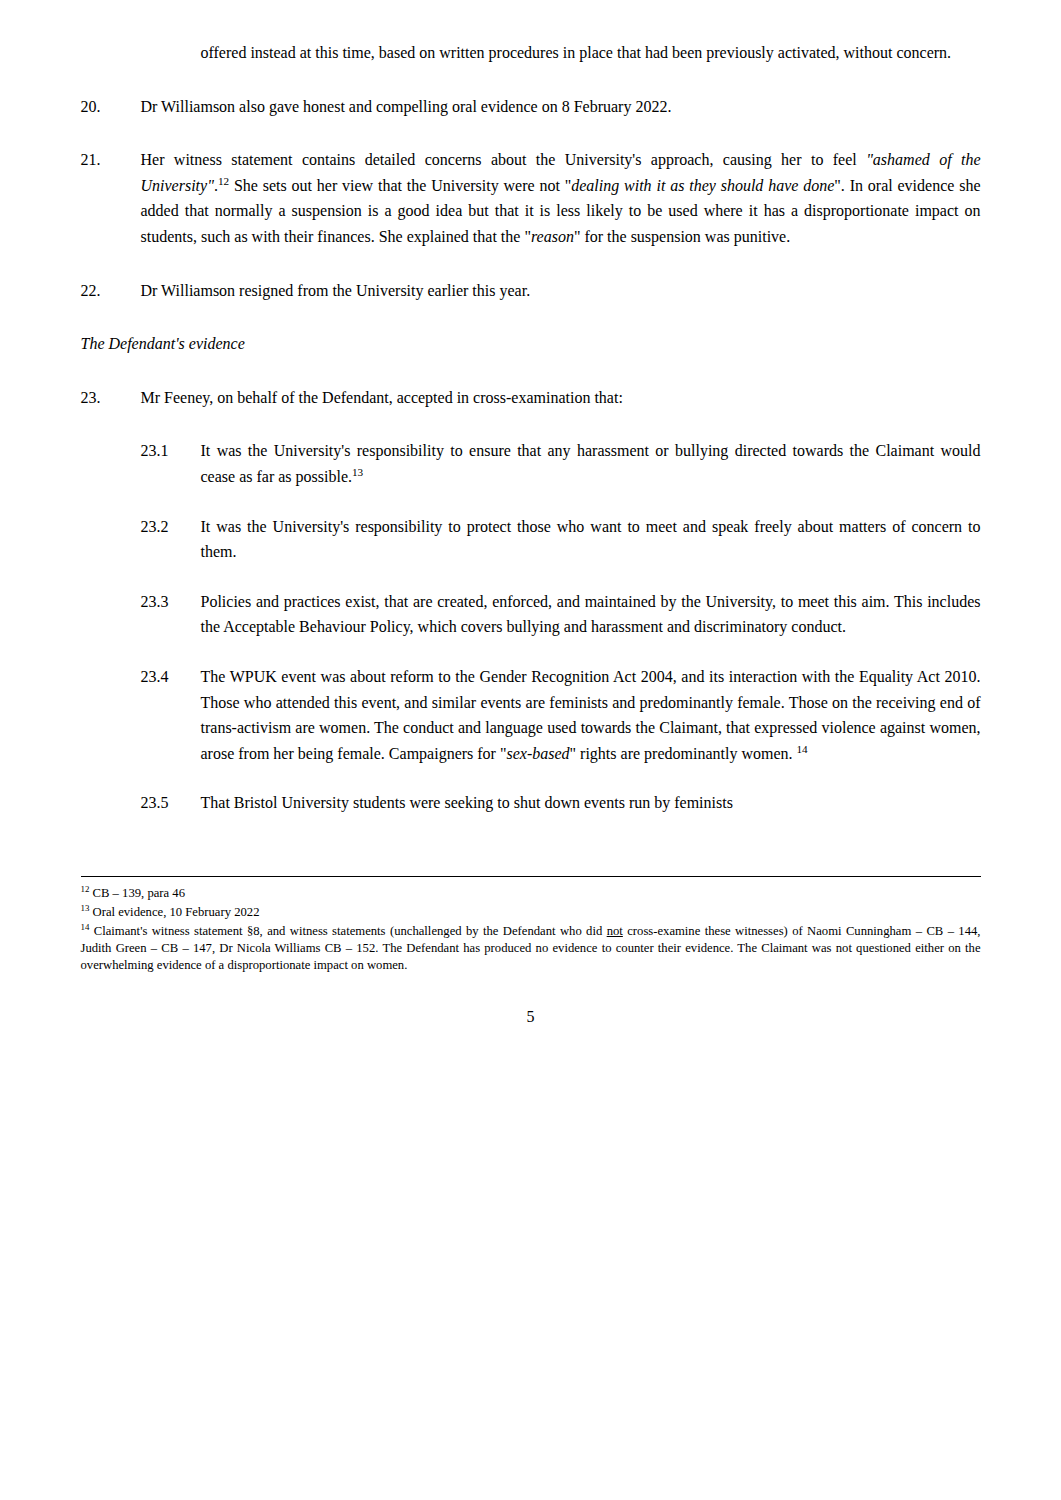offered instead at this time, based on written procedures in place that had been previously activated, without concern.
20.
Dr Williamson also gave honest and compelling oral evidence on 8 February 2022.
21.
Her witness statement contains detailed concerns about the University's approach, causing her to feel "ashamed of the University".12 She sets out her view that the University were not "dealing with it as they should have done". In oral evidence she added that normally a suspension is a good idea but that it is less likely to be used where it has a disproportionate impact on students, such as with their finances. She explained that the "reason" for the suspension was punitive.
22.
Dr Williamson resigned from the University earlier this year.
The Defendant's evidence
23.
Mr Feeney, on behalf of the Defendant, accepted in cross-examination that:
23.1
It was the University's responsibility to ensure that any harassment or bullying directed towards the Claimant would cease as far as possible.13
23.2
It was the University's responsibility to protect those who want to meet and speak freely about matters of concern to them.
23.3
Policies and practices exist, that are created, enforced, and maintained by the University, to meet this aim. This includes the Acceptable Behaviour Policy, which covers bullying and harassment and discriminatory conduct.
23.4
The WPUK event was about reform to the Gender Recognition Act 2004, and its interaction with the Equality Act 2010. Those who attended this event, and similar events are feminists and predominantly female. Those on the receiving end of trans-activism are women. The conduct and language used towards the Claimant, that expressed violence against women, arose from her being female. Campaigners for "sex-based" rights are predominantly women. 14
23.5
That Bristol University students were seeking to shut down events run by feminists
12 CB – 139, para 46
13 Oral evidence, 10 February 2022
14 Claimant's witness statement §8, and witness statements (unchallenged by the Defendant who did not cross-examine these witnesses) of Naomi Cunningham – CB – 144, Judith Green – CB – 147, Dr Nicola Williams CB – 152. The Defendant has produced no evidence to counter their evidence. The Claimant was not questioned either on the overwhelming evidence of a disproportionate impact on women.
5